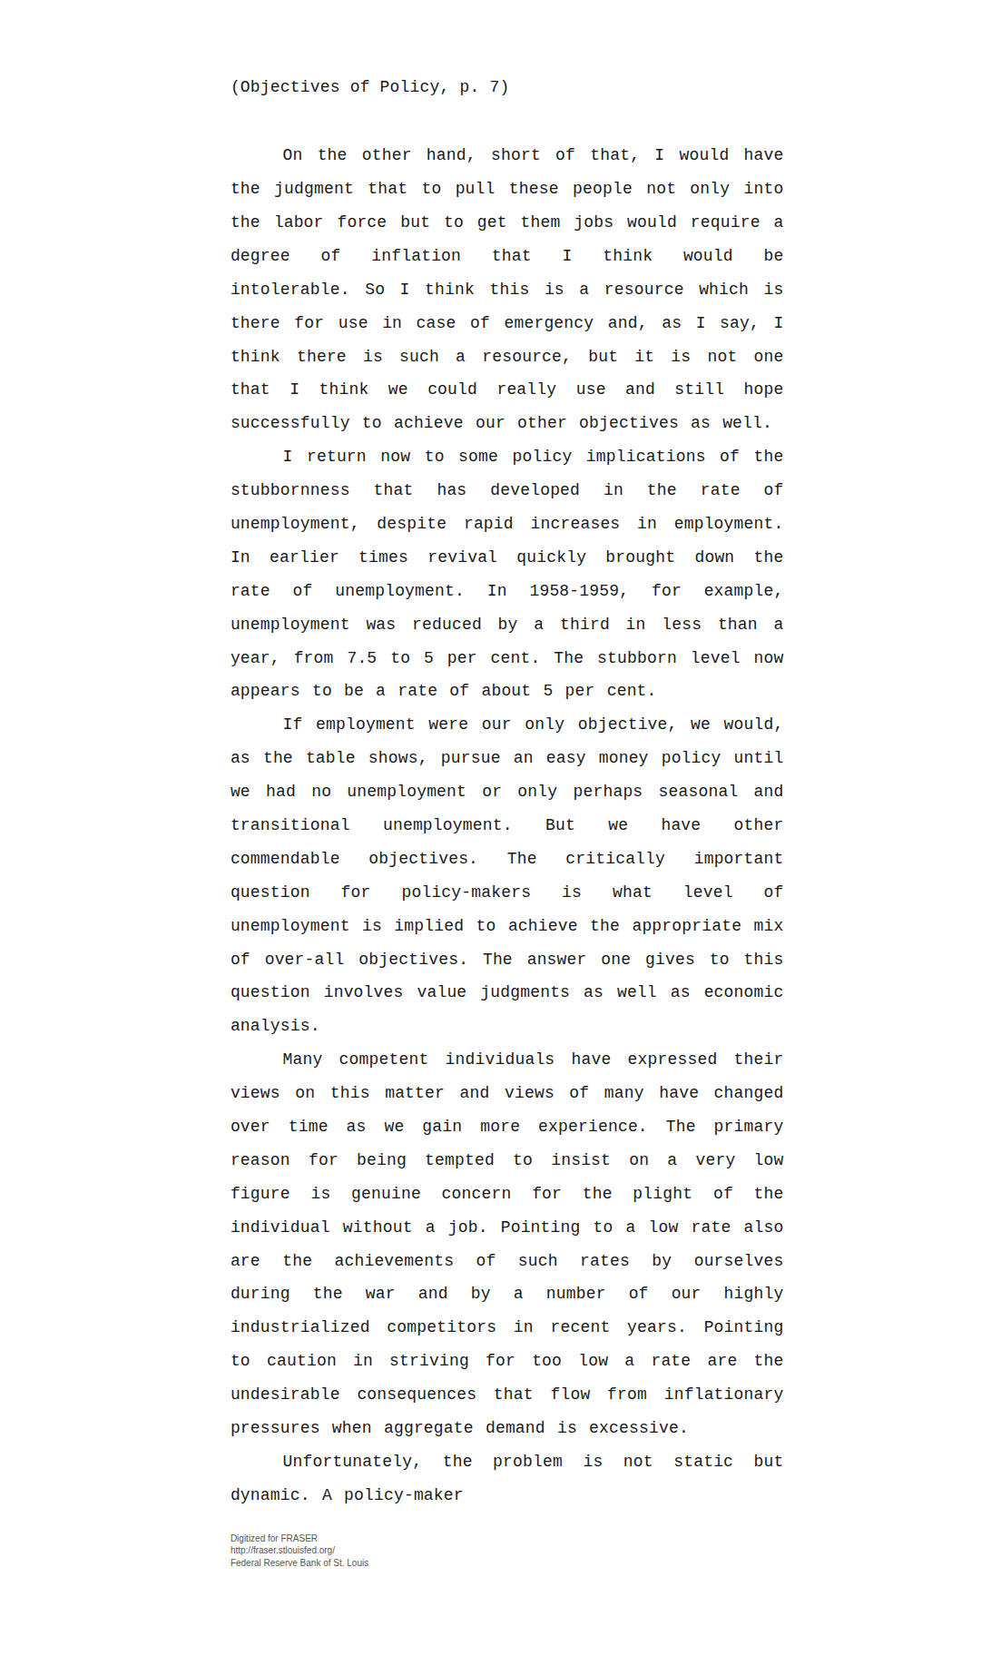(Objectives of Policy, p. 7)
On the other hand, short of that, I would have the judgment that to pull these people not only into the labor force but to get them jobs would require a degree of inflation that I think would be intolerable. So I think this is a resource which is there for use in case of emergency and, as I say, I think there is such a resource, but it is not one that I think we could really use and still hope successfully to achieve our other objectives as well.
I return now to some policy implications of the stubbornness that has developed in the rate of unemployment, despite rapid increases in employment. In earlier times revival quickly brought down the rate of unemployment. In 1958-1959, for example, unemployment was reduced by a third in less than a year, from 7.5 to 5 per cent. The stubborn level now appears to be a rate of about 5 per cent.
If employment were our only objective, we would, as the table shows, pursue an easy money policy until we had no unemployment or only perhaps seasonal and transitional unemployment. But we have other commendable objectives. The critically important question for policy-makers is what level of unemployment is implied to achieve the appropriate mix of over-all objectives. The answer one gives to this question involves value judgments as well as economic analysis.
Many competent individuals have expressed their views on this matter and views of many have changed over time as we gain more experience. The primary reason for being tempted to insist on a very low figure is genuine concern for the plight of the individual without a job. Pointing to a low rate also are the achievements of such rates by ourselves during the war and by a number of our highly industrialized competitors in recent years. Pointing to caution in striving for too low a rate are the undesirable consequences that flow from inflationary pressures when aggregate demand is excessive.
Unfortunately, the problem is not static but dynamic. A policy-maker
Digitized for FRASER
http://fraser.stlouisfed.org/
Federal Reserve Bank of St. Louis